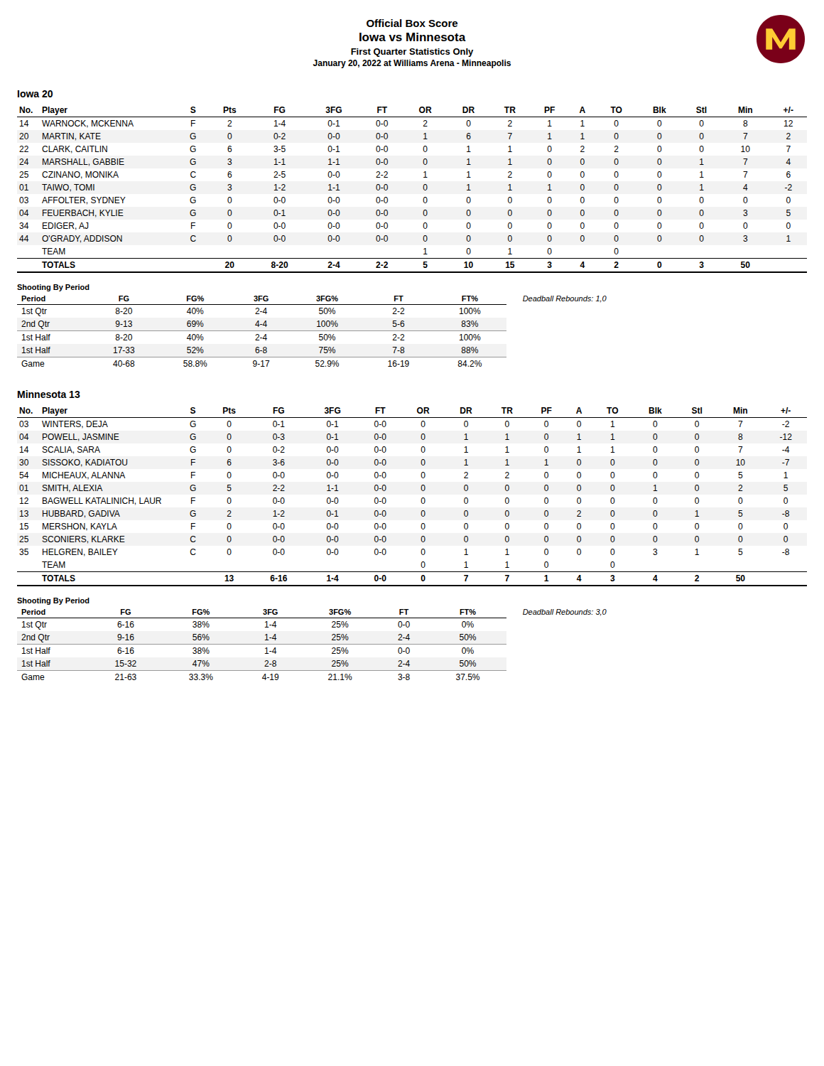Official Box Score
Iowa vs Minnesota
First Quarter Statistics Only
January 20, 2022 at Williams Arena - Minneapolis
Iowa 20
| No. | Player | S | Pts | FG | 3FG | FT | OR | DR | TR | PF | A | TO | Blk | Stl | Min | +/- |
| --- | --- | --- | --- | --- | --- | --- | --- | --- | --- | --- | --- | --- | --- | --- | --- | --- |
| 14 | WARNOCK, MCKENNA | F | 2 | 1-4 | 0-1 | 0-0 | 2 | 0 | 2 | 1 | 1 | 0 | 0 | 0 | 8 | 12 |
| 20 | MARTIN, KATE | G | 0 | 0-2 | 0-0 | 0-0 | 1 | 6 | 7 | 1 | 1 | 0 | 0 | 0 | 7 | 2 |
| 22 | CLARK, CAITLIN | G | 6 | 3-5 | 0-1 | 0-0 | 0 | 1 | 1 | 0 | 2 | 2 | 0 | 0 | 10 | 7 |
| 24 | MARSHALL, GABBIE | G | 3 | 1-1 | 1-1 | 0-0 | 0 | 1 | 1 | 0 | 0 | 0 | 0 | 1 | 7 | 4 |
| 25 | CZINANO, MONIKA | C | 6 | 2-5 | 0-0 | 2-2 | 1 | 1 | 2 | 0 | 0 | 0 | 0 | 1 | 7 | 6 |
| 01 | TAIWO, TOMI | G | 3 | 1-2 | 1-1 | 0-0 | 0 | 1 | 1 | 1 | 0 | 0 | 0 | 1 | 4 | -2 |
| 03 | AFFOLTER, SYDNEY | G | 0 | 0-0 | 0-0 | 0-0 | 0 | 0 | 0 | 0 | 0 | 0 | 0 | 0 | 0 | 0 |
| 04 | FEUERBACH, KYLIE | G | 0 | 0-1 | 0-0 | 0-0 | 0 | 0 | 0 | 0 | 0 | 0 | 0 | 0 | 3 | 5 |
| 34 | EDIGER, AJ | F | 0 | 0-0 | 0-0 | 0-0 | 0 | 0 | 0 | 0 | 0 | 0 | 0 | 0 | 0 | 0 |
| 44 | O'GRADY, ADDISON | C | 0 | 0-0 | 0-0 | 0-0 | 0 | 0 | 0 | 0 | 0 | 0 | 0 | 0 | 3 | 1 |
| | TEAM | | | | | | 1 | 0 | 1 | 0 | | 0 | | | | |
| | TOTALS | | 20 | 8-20 | 2-4 | 2-2 | 5 | 10 | 15 | 3 | 4 | 2 | 0 | 3 | 50 | |
Shooting By Period
| Period | FG | FG% | 3FG | 3FG% | FT | FT% |
| --- | --- | --- | --- | --- | --- | --- |
| 1st Qtr | 8-20 | 40% | 2-4 | 50% | 2-2 | 100% |
| 2nd Qtr | 9-13 | 69% | 4-4 | 100% | 5-6 | 83% |
| 1st Half | 8-20 | 40% | 2-4 | 50% | 2-2 | 100% |
| 1st Half | 17-33 | 52% | 6-8 | 75% | 7-8 | 88% |
| Game | 40-68 | 58.8% | 9-17 | 52.9% | 16-19 | 84.2% |
Deadball Rebounds: 1,0
Minnesota 13
| No. | Player | S | Pts | FG | 3FG | FT | OR | DR | TR | PF | A | TO | Blk | Stl | Min | +/- |
| --- | --- | --- | --- | --- | --- | --- | --- | --- | --- | --- | --- | --- | --- | --- | --- | --- |
| 03 | WINTERS, DEJA | G | 0 | 0-1 | 0-1 | 0-0 | 0 | 0 | 0 | 0 | 0 | 1 | 0 | 0 | 7 | -2 |
| 04 | POWELL, JASMINE | G | 0 | 0-3 | 0-1 | 0-0 | 0 | 1 | 1 | 0 | 1 | 1 | 0 | 0 | 8 | -12 |
| 14 | SCALIA, SARA | G | 0 | 0-2 | 0-0 | 0-0 | 0 | 1 | 1 | 0 | 1 | 1 | 0 | 0 | 7 | -4 |
| 30 | SISSOKO, KADIATOU | F | 6 | 3-6 | 0-0 | 0-0 | 0 | 1 | 1 | 1 | 0 | 0 | 0 | 0 | 10 | -7 |
| 54 | MICHEAUX, ALANNA | F | 0 | 0-0 | 0-0 | 0-0 | 0 | 2 | 2 | 0 | 0 | 0 | 0 | 0 | 5 | 1 |
| 01 | SMITH, ALEXIA | G | 5 | 2-2 | 1-1 | 0-0 | 0 | 0 | 0 | 0 | 0 | 0 | 1 | 0 | 2 | 5 |
| 12 | BAGWELL KATALINICH, LAUR | F | 0 | 0-0 | 0-0 | 0-0 | 0 | 0 | 0 | 0 | 0 | 0 | 0 | 0 | 0 | 0 |
| 13 | HUBBARD, GADIVA | G | 2 | 1-2 | 0-1 | 0-0 | 0 | 0 | 0 | 0 | 2 | 0 | 0 | 1 | 5 | -8 |
| 15 | MERSHON, KAYLA | F | 0 | 0-0 | 0-0 | 0-0 | 0 | 0 | 0 | 0 | 0 | 0 | 0 | 0 | 0 | 0 |
| 25 | SCONIERS, KLARKE | C | 0 | 0-0 | 0-0 | 0-0 | 0 | 0 | 0 | 0 | 0 | 0 | 0 | 0 | 0 | 0 |
| 35 | HELGREN, BAILEY | C | 0 | 0-0 | 0-0 | 0-0 | 0 | 1 | 1 | 0 | 0 | 0 | 3 | 1 | 5 | -8 |
| | TEAM | | | | | | 0 | 1 | 1 | 0 | | 0 | | | | |
| | TOTALS | | 13 | 6-16 | 1-4 | 0-0 | 0 | 7 | 7 | 1 | 4 | 3 | 4 | 2 | 50 | |
Shooting By Period
| Period | FG | FG% | 3FG | 3FG% | FT | FT% |
| --- | --- | --- | --- | --- | --- | --- |
| 1st Qtr | 6-16 | 38% | 1-4 | 25% | 0-0 | 0% |
| 2nd Qtr | 9-16 | 56% | 1-4 | 25% | 2-4 | 50% |
| 1st Half | 6-16 | 38% | 1-4 | 25% | 0-0 | 0% |
| 1st Half | 15-32 | 47% | 2-8 | 25% | 2-4 | 50% |
| Game | 21-63 | 33.3% | 4-19 | 21.1% | 3-8 | 37.5% |
Deadball Rebounds: 3,0